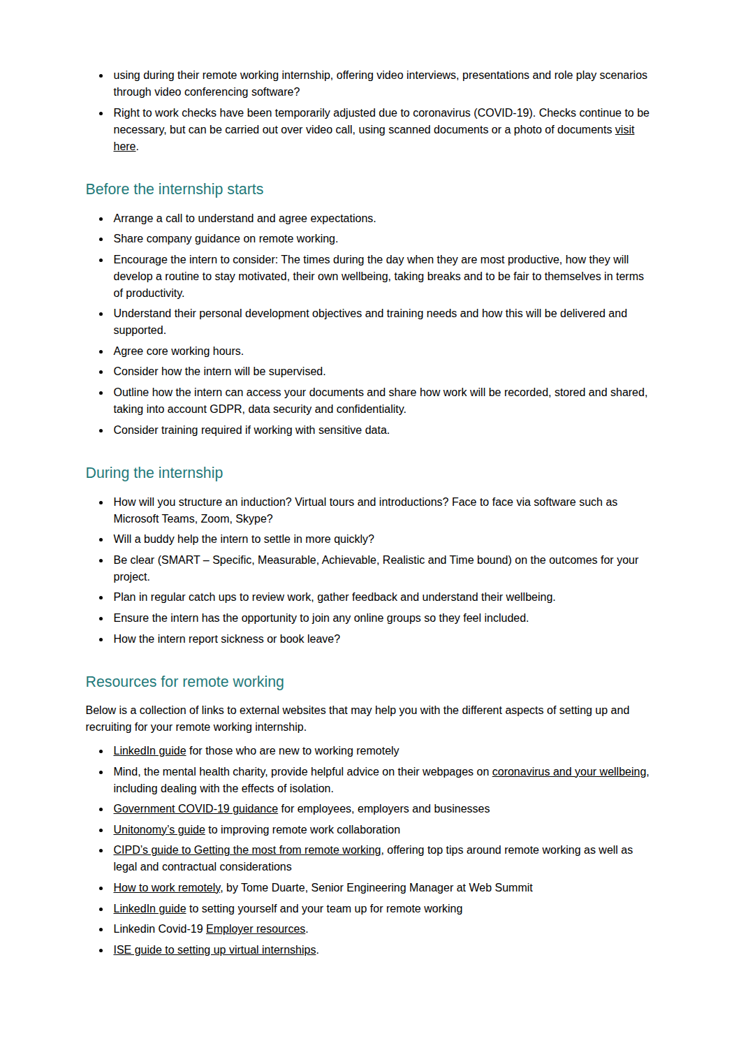using during their remote working internship, offering video interviews, presentations and role play scenarios through video conferencing software?
Right to work checks have been temporarily adjusted due to coronavirus (COVID-19). Checks continue to be necessary, but can be carried out over video call, using scanned documents or a photo of documents visit here.
Before the internship starts
Arrange a call to understand and agree expectations.
Share company guidance on remote working.
Encourage the intern to consider: The times during the day when they are most productive, how they will develop a routine to stay motivated, their own wellbeing, taking breaks and to be fair to themselves in terms of productivity.
Understand their personal development objectives and training needs and how this will be delivered and supported.
Agree core working hours.
Consider how the intern will be supervised.
Outline how the intern can access your documents and share how work will be recorded, stored and shared, taking into account GDPR, data security and confidentiality.
Consider training required if working with sensitive data.
During the internship
How will you structure an induction? Virtual tours and introductions? Face to face via software such as Microsoft Teams, Zoom, Skype?
Will a buddy help the intern to settle in more quickly?
Be clear (SMART – Specific, Measurable, Achievable, Realistic and Time bound) on the outcomes for your project.
Plan in regular catch ups to review work, gather feedback and understand their wellbeing.
Ensure the intern has the opportunity to join any online groups so they feel included.
How the intern report sickness or book leave?
Resources for remote working
Below is a collection of links to external websites that may help you with the different aspects of setting up and recruiting for your remote working internship.
LinkedIn guide for those who are new to working remotely
Mind, the mental health charity, provide helpful advice on their webpages on coronavirus and your wellbeing, including dealing with the effects of isolation.
Government COVID-19 guidance for employees, employers and businesses
Unitonomy’s guide to improving remote work collaboration
CIPD’s guide to Getting the most from remote working, offering top tips around remote working as well as legal and contractual considerations
How to work remotely, by Tome Duarte, Senior Engineering Manager at Web Summit
LinkedIn guide to setting yourself and your team up for remote working
Linkedin Covid-19 Employer resources.
ISE guide to setting up virtual internships.